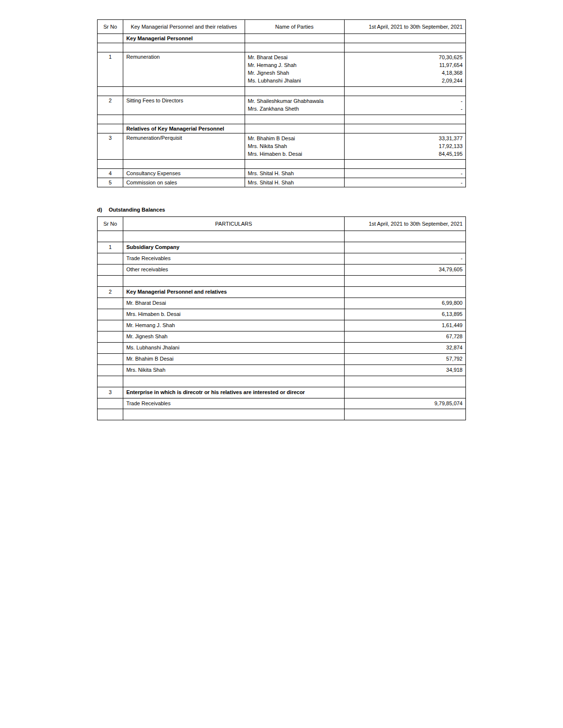| Sr No | Key Managerial Personnel and their relatives | Name of Parties | 1st April, 2021 to 30th September, 2021 |
| --- | --- | --- | --- |
| | Key Managerial Personnel | | |
| 1 | Remuneration | Mr. Bharat Desai Mr. Hemang J. Shah Mr. Jignesh Shah Ms. Lubhanshi Jhalani | 70,30,625 11,97,654 4,18,368 2,09,244 |
| 2 | Sitting Fees to Directors | Mr. Shaileshkumar Ghabhawala Mrs. Zankhana Sheth | - - |
| | Relatives of Key Managerial Personnel | | |
| 3 | Remuneration/Perquisit | Mr. Bhahim B Desai Mrs. Nikita Shah Mrs. Himaben b. Desai | 33,31,377 17,92,133 84,45,195 |
| 4 | Consultancy Expenses | Mrs. Shital H. Shah | - |
| 5 | Commission on sales | Mrs. Shital H. Shah | - |
d) Outstanding Balances
| Sr No | PARTICULARS | 1st April, 2021 to 30th September, 2021 |
| --- | --- | --- |
| 1 | Subsidiary Company | |
| | Trade Receivables | - |
| | Other receivables | 34,79,605 |
| 2 | Key Managerial Personnel and relatives | |
| | Mr. Bharat Desai | 6,99,800 |
| | Mrs. Himaben b. Desai | 6,13,895 |
| | Mr. Hemang J. Shah | 1,61,449 |
| | Mr. Jignesh Shah | 67,728 |
| | Ms. Lubhanshi Jhalani | 32,874 |
| | Mr. Bhahim B Desai | 57,792 |
| | Mrs. Nikita Shah | 34,918 |
| 3 | Enterprise in which is direcotr or his relatives are interested or direcor | |
| | Trade Receivables | 9,79,85,074 |